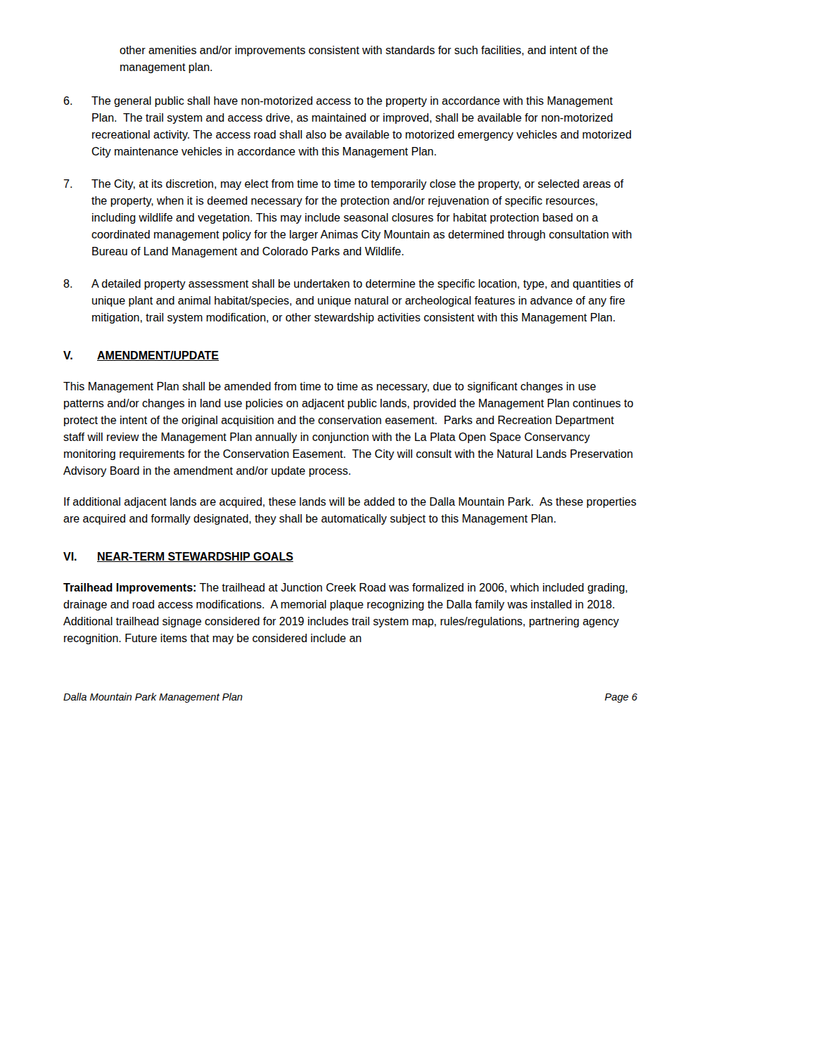other amenities and/or improvements consistent with standards for such facilities, and intent of the management plan.
6. The general public shall have non-motorized access to the property in accordance with this Management Plan. The trail system and access drive, as maintained or improved, shall be available for non-motorized recreational activity. The access road shall also be available to motorized emergency vehicles and motorized City maintenance vehicles in accordance with this Management Plan.
7. The City, at its discretion, may elect from time to time to temporarily close the property, or selected areas of the property, when it is deemed necessary for the protection and/or rejuvenation of specific resources, including wildlife and vegetation. This may include seasonal closures for habitat protection based on a coordinated management policy for the larger Animas City Mountain as determined through consultation with Bureau of Land Management and Colorado Parks and Wildlife.
8. A detailed property assessment shall be undertaken to determine the specific location, type, and quantities of unique plant and animal habitat/species, and unique natural or archeological features in advance of any fire mitigation, trail system modification, or other stewardship activities consistent with this Management Plan.
V. AMENDMENT/UPDATE
This Management Plan shall be amended from time to time as necessary, due to significant changes in use patterns and/or changes in land use policies on adjacent public lands, provided the Management Plan continues to protect the intent of the original acquisition and the conservation easement. Parks and Recreation Department staff will review the Management Plan annually in conjunction with the La Plata Open Space Conservancy monitoring requirements for the Conservation Easement. The City will consult with the Natural Lands Preservation Advisory Board in the amendment and/or update process.
If additional adjacent lands are acquired, these lands will be added to the Dalla Mountain Park. As these properties are acquired and formally designated, they shall be automatically subject to this Management Plan.
VI. NEAR-TERM STEWARDSHIP GOALS
Trailhead Improvements: The trailhead at Junction Creek Road was formalized in 2006, which included grading, drainage and road access modifications. A memorial plaque recognizing the Dalla family was installed in 2018. Additional trailhead signage considered for 2019 includes trail system map, rules/regulations, partnering agency recognition. Future items that may be considered include an
Dalla Mountain Park Management Plan Page 6